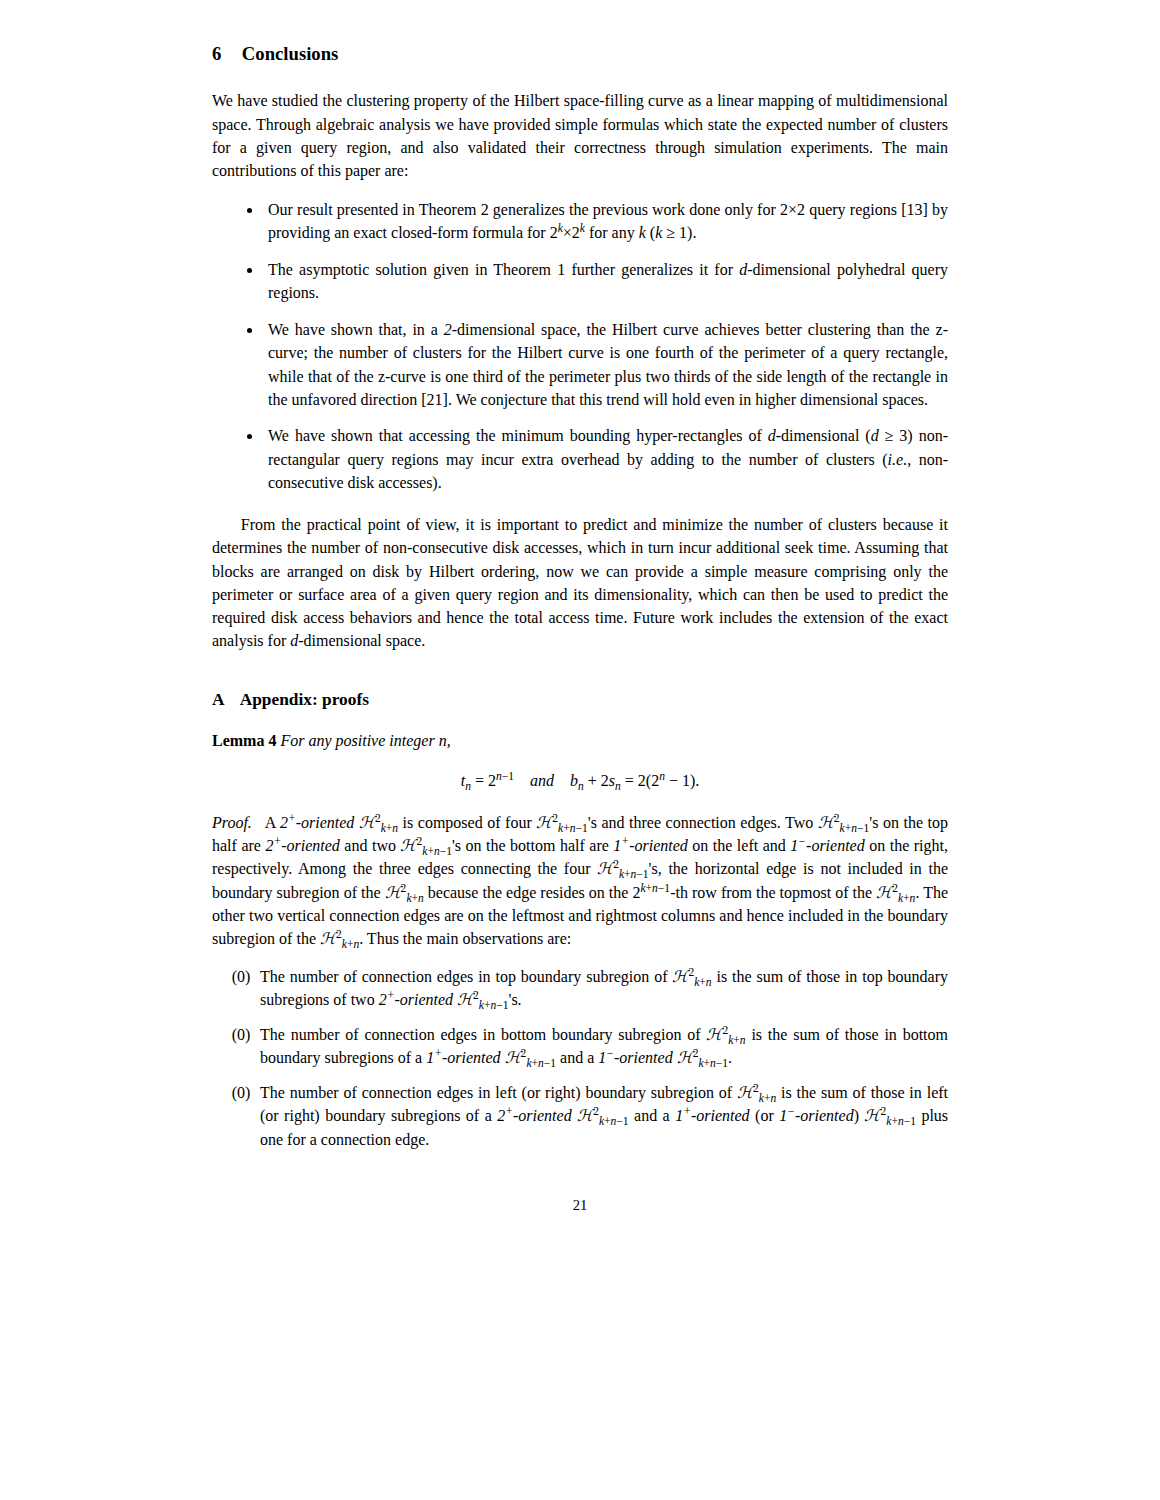6 Conclusions
We have studied the clustering property of the Hilbert space-filling curve as a linear mapping of multidimensional space. Through algebraic analysis we have provided simple formulas which state the expected number of clusters for a given query region, and also validated their correctness through simulation experiments. The main contributions of this paper are:
Our result presented in Theorem 2 generalizes the previous work done only for 2×2 query regions [13] by providing an exact closed-form formula for 2k×2k for any k (k ≥ 1).
The asymptotic solution given in Theorem 1 further generalizes it for d-dimensional polyhedral query regions.
We have shown that, in a 2-dimensional space, the Hilbert curve achieves better clustering than the z-curve; the number of clusters for the Hilbert curve is one fourth of the perimeter of a query rectangle, while that of the z-curve is one third of the perimeter plus two thirds of the side length of the rectangle in the unfavored direction [21]. We conjecture that this trend will hold even in higher dimensional spaces.
We have shown that accessing the minimum bounding hyper-rectangles of d-dimensional (d ≥ 3) non-rectangular query regions may incur extra overhead by adding to the number of clusters (i.e., non-consecutive disk accesses).
From the practical point of view, it is important to predict and minimize the number of clusters because it determines the number of non-consecutive disk accesses, which in turn incur additional seek time. Assuming that blocks are arranged on disk by Hilbert ordering, now we can provide a simple measure comprising only the perimeter or surface area of a given query region and its dimensionality, which can then be used to predict the required disk access behaviors and hence the total access time. Future work includes the extension of the exact analysis for d-dimensional space.
AAppendix: proofs
Lemma 4 For any positive integer n,
tn = 2n−1 and bn + 2sn = 2(2n − 1).
Proof. A 2+-oriented ℋ2k+n is composed of four ℋ2k+n−1's and three connection edges. Two ℋ2k+n−1's on the top half are 2+-oriented and two ℋ2k+n−1's on the bottom half are 1+-oriented on the left and 1−-oriented on the right, respectively. Among the three edges connecting the four ℋ2k+n−1's, the horizontal edge is not included in the boundary subregion of the ℋ2k+n because the edge resides on the 2k+n−1-th row from the topmost of the ℋ2k+n. The other two vertical connection edges are on the leftmost and rightmost columns and hence included in the boundary subregion of the ℋ2k+n. Thus the main observations are:
The number of connection edges in top boundary subregion of ℋ2k+n is the sum of those in top boundary subregions of two 2+-oriented ℋ2k+n−1's.
The number of connection edges in bottom boundary subregion of ℋ2k+n is the sum of those in bottom boundary subregions of a 1+-oriented ℋ2k+n−1 and a 1−-oriented ℋ2k+n−1.
The number of connection edges in left (or right) boundary subregion of ℋ2k+n is the sum of those in left (or right) boundary subregions of a 2+-oriented ℋ2k+n−1 and a 1+-oriented (or 1−-oriented) ℋ2k+n−1 plus one for a connection edge.
21